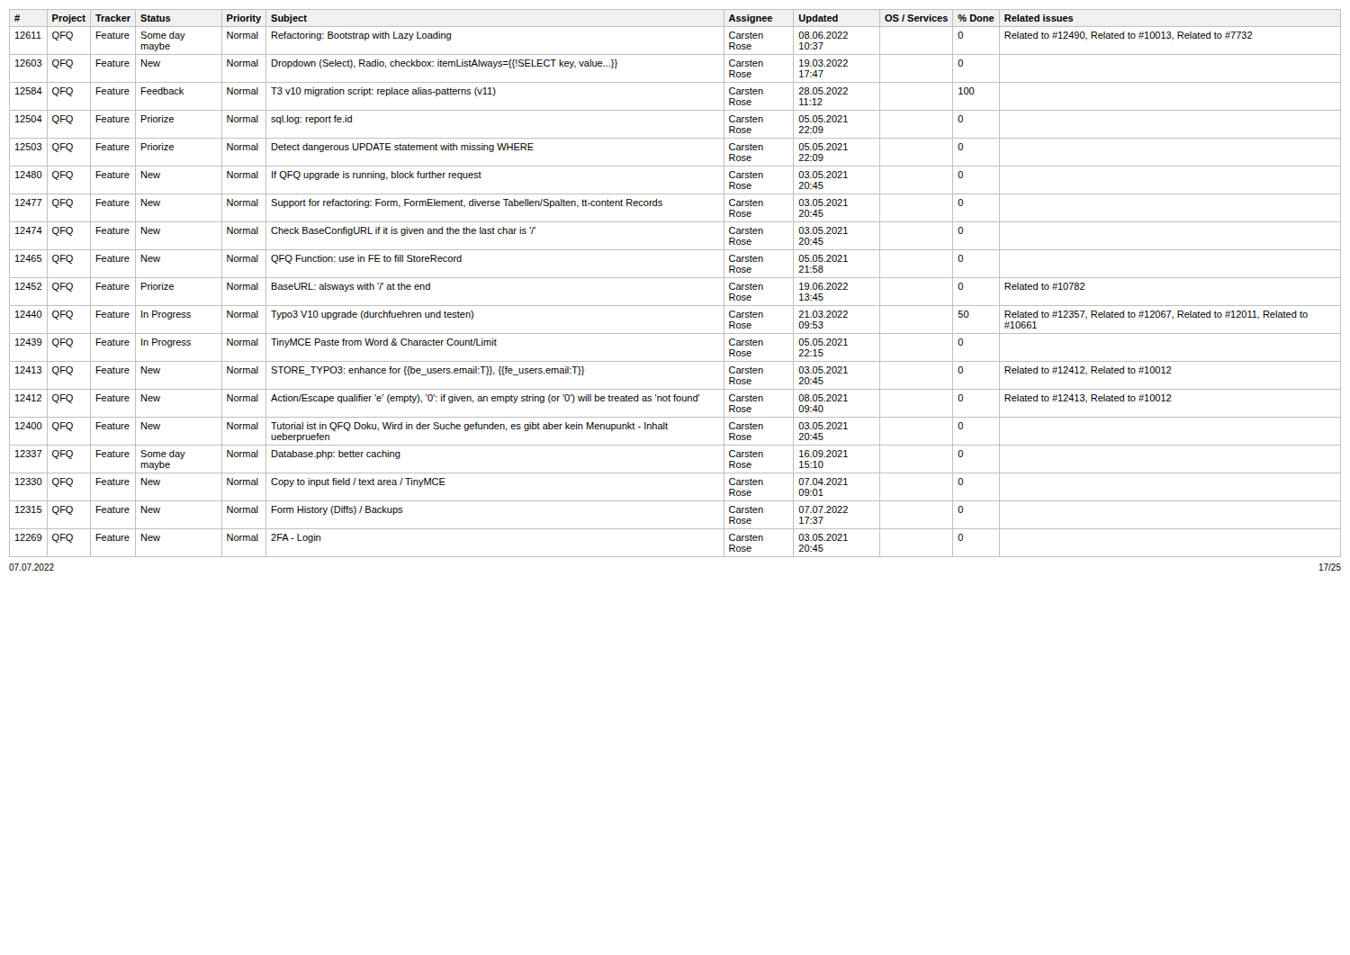| # | Project | Tracker | Status | Priority | Subject | Assignee | Updated | OS / Services | % Done | Related issues |
| --- | --- | --- | --- | --- | --- | --- | --- | --- | --- | --- |
| 12611 | QFQ | Feature | Some day maybe | Normal | Refactoring: Bootstrap with Lazy Loading | Carsten Rose | 08.06.2022 10:37 | | 0 | Related to #12490, Related to #10013, Related to #7732 |
| 12603 | QFQ | Feature | New | Normal | Dropdown (Select), Radio, checkbox: itemListAlways={{!SELECT key, value...}} | Carsten Rose | 19.03.2022 17:47 | | 0 | |
| 12584 | QFQ | Feature | Feedback | Normal | T3 v10 migration script: replace alias-patterns (v11) | Carsten Rose | 28.05.2022 11:12 | | 100 | |
| 12504 | QFQ | Feature | Priorize | Normal | sql.log: report fe.id | Carsten Rose | 05.05.2021 22:09 | | 0 | |
| 12503 | QFQ | Feature | Priorize | Normal | Detect dangerous UPDATE statement with missing WHERE | Carsten Rose | 05.05.2021 22:09 | | 0 | |
| 12480 | QFQ | Feature | New | Normal | If QFQ upgrade is running, block further request | Carsten Rose | 03.05.2021 20:45 | | 0 | |
| 12477 | QFQ | Feature | New | Normal | Support for refactoring: Form, FormElement, diverse Tabellen/Spalten, tt-content Records | Carsten Rose | 03.05.2021 20:45 | | 0 | |
| 12474 | QFQ | Feature | New | Normal | Check BaseConfigURL if it is given and the the last char is '/' | Carsten Rose | 03.05.2021 20:45 | | 0 | |
| 12465 | QFQ | Feature | New | Normal | QFQ Function: use in FE to fill StoreRecord | Carsten Rose | 05.05.2021 21:58 | | 0 | |
| 12452 | QFQ | Feature | Priorize | Normal | BaseURL: alsways with '/' at the end | Carsten Rose | 19.06.2022 13:45 | | 0 | Related to #10782 |
| 12440 | QFQ | Feature | In Progress | Normal | Typo3 V10 upgrade (durchfuehren und testen) | Carsten Rose | 21.03.2022 09:53 | | 50 | Related to #12357, Related to #12067, Related to #12011, Related to #10661 |
| 12439 | QFQ | Feature | In Progress | Normal | TinyMCE Paste from Word & Character Count/Limit | Carsten Rose | 05.05.2021 22:15 | | 0 | |
| 12413 | QFQ | Feature | New | Normal | STORE_TYPO3: enhance for {{be_users.email:T}}, {{fe_users.email:T}} | Carsten Rose | 03.05.2021 20:45 | | 0 | Related to #12412, Related to #10012 |
| 12412 | QFQ | Feature | New | Normal | Action/Escape qualifier 'e' (empty), '0': if given, an empty string (or '0') will be treated as 'not found' | Carsten Rose | 08.05.2021 09:40 | | 0 | Related to #12413, Related to #10012 |
| 12400 | QFQ | Feature | New | Normal | Tutorial ist in QFQ Doku, Wird in der Suche gefunden, es gibt aber kein Menupunkt - Inhalt ueberpruefen | Carsten Rose | 03.05.2021 20:45 | | 0 | |
| 12337 | QFQ | Feature | Some day maybe | Normal | Database.php: better caching | Carsten Rose | 16.09.2021 15:10 | | 0 | |
| 12330 | QFQ | Feature | New | Normal | Copy to input field / text area / TinyMCE | Carsten Rose | 07.04.2021 09:01 | | 0 | |
| 12315 | QFQ | Feature | New | Normal | Form History (Diffs) / Backups | Carsten Rose | 07.07.2022 17:37 | | 0 | |
| 12269 | QFQ | Feature | New | Normal | 2FA - Login | Carsten Rose | 03.05.2021 20:45 | | 0 | |
07.07.2022 17/25